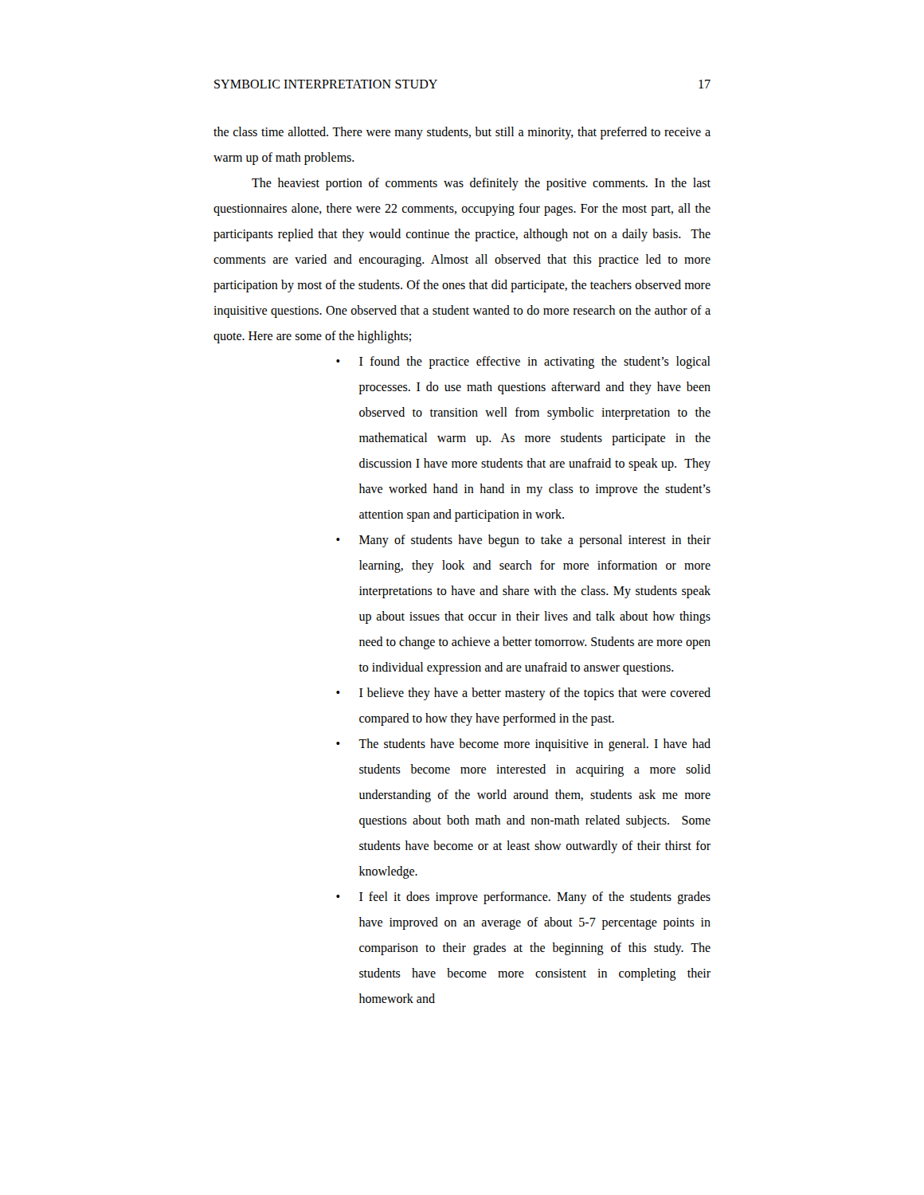Symbolic Interpretation Study
17
the class time allotted. There were many students, but still a minority, that preferred to receive a warm up of math problems.
The heaviest portion of comments was definitely the positive comments. In the last questionnaires alone, there were 22 comments, occupying four pages. For the most part, all the participants replied that they would continue the practice, although not on a daily basis. The comments are varied and encouraging. Almost all observed that this practice led to more participation by most of the students. Of the ones that did participate, the teachers observed more inquisitive questions. One observed that a student wanted to do more research on the author of a quote. Here are some of the highlights;
I found the practice effective in activating the student’s logical processes. I do use math questions afterward and they have been observed to transition well from symbolic interpretation to the mathematical warm up. As more students participate in the discussion I have more students that are unafraid to speak up. They have worked hand in hand in my class to improve the student’s attention span and participation in work.
Many of students have begun to take a personal interest in their learning, they look and search for more information or more interpretations to have and share with the class. My students speak up about issues that occur in their lives and talk about how things need to change to achieve a better tomorrow. Students are more open to individual expression and are unafraid to answer questions.
I believe they have a better mastery of the topics that were covered compared to how they have performed in the past.
The students have become more inquisitive in general. I have had students become more interested in acquiring a more solid understanding of the world around them, students ask me more questions about both math and non-math related subjects. Some students have become or at least show outwardly of their thirst for knowledge.
I feel it does improve performance. Many of the students grades have improved on an average of about 5-7 percentage points in comparison to their grades at the beginning of this study. The students have become more consistent in completing their homework and